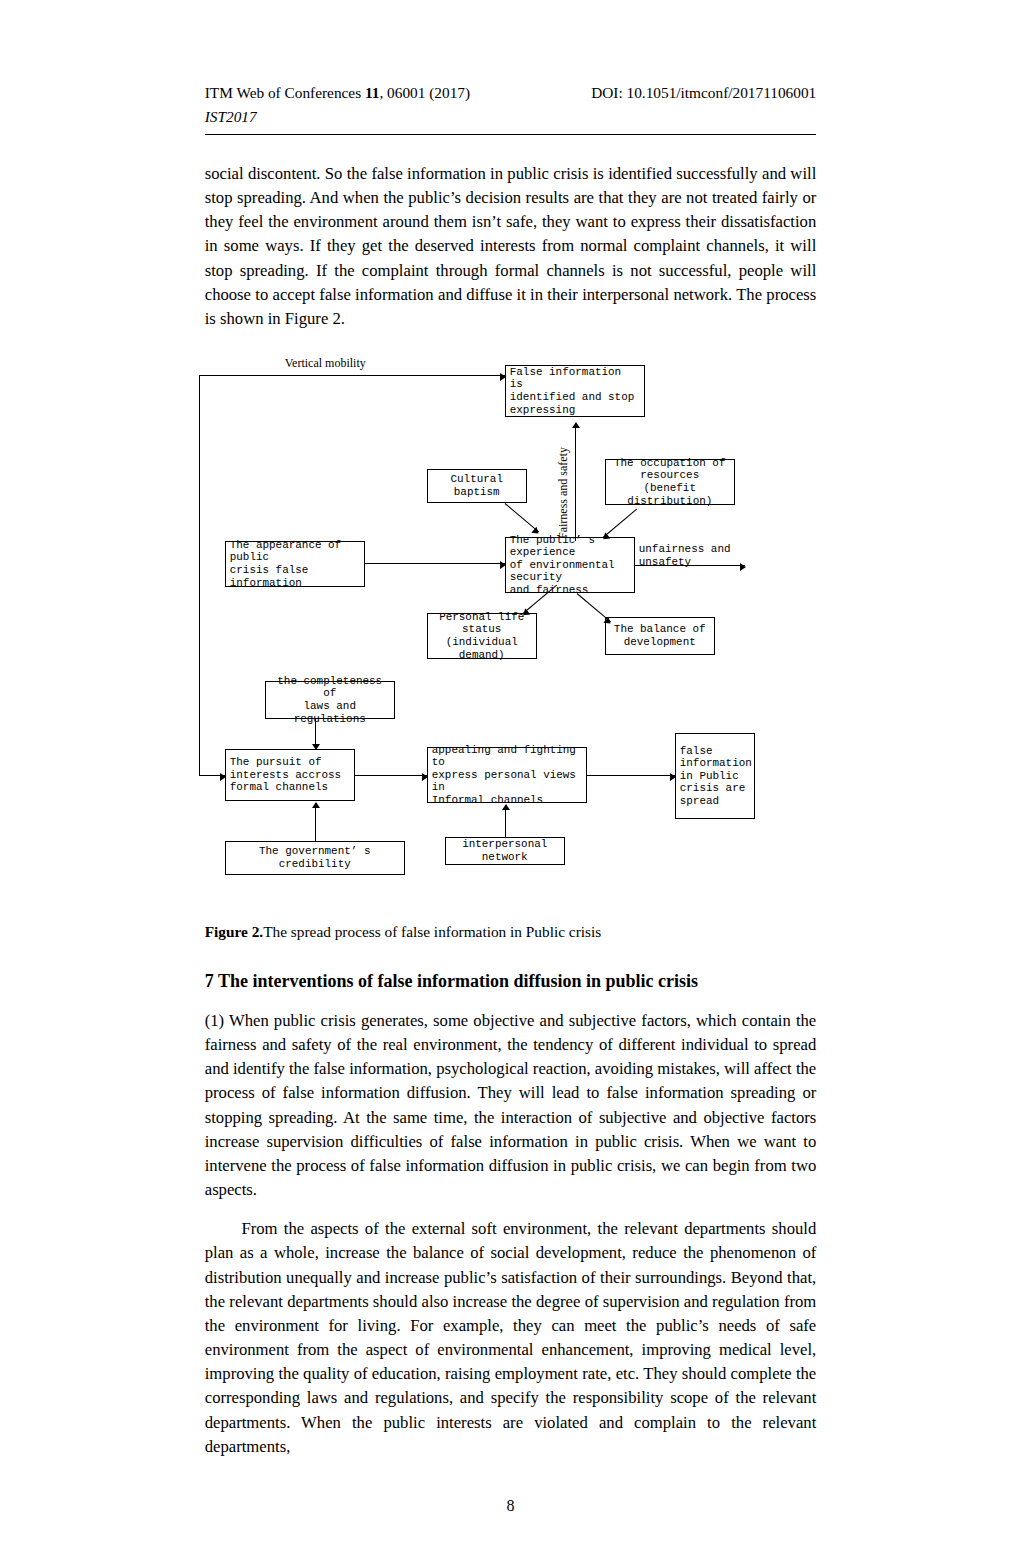ITM Web of Conferences 11, 06001 (2017)
IST2017
DOI: 10.1051/itmconf/20171106001
social discontent. So the false information in public crisis is identified successfully and will stop spreading. And when the public’s decision results are that they are not treated fairly or they feel the environment around them isn’t safe, they want to express their dissatisfaction in some ways. If they get the deserved interests from normal complaint channels, it will stop spreading. If the complaint through formal channels is not successful, people will choose to accept false information and diffuse it in their interpersonal network. The process is shown in Figure 2.
Vertical mobility
False information is
identified and stop
expressing
Fairness and safety
Cultural baptism
The occupation of
resources
(benefit distribution)
The appearance of public
crisis false information
The public’ s experience
of environmental security
and fairness
unfairness and
unsafety
Personal life
status
(individual demand)
The balance of
development
the completeness of
laws and regulations
The pursuit of
interests accross
formal channels
appealing and fighting to
express personal views in
Informal channels
false
information
in Public
crisis are
spread
The government’ s credibility
interpersonal network
Figure 2. The spread process of false information in Public crisis
7 The interventions of false information diffusion in public crisis
(1) When public crisis generates, some objective and subjective factors, which contain the fairness and safety of the real environment, the tendency of different individual to spread and identify the false information, psychological reaction, avoiding mistakes, will affect the process of false information diffusion. They will lead to false information spreading or stopping spreading. At the same time, the interaction of subjective and objective factors increase supervision difficulties of false information in public crisis. When we want to intervene the process of false information diffusion in public crisis, we can begin from two aspects.
From the aspects of the external soft environment, the relevant departments should plan as a whole, increase the balance of social development, reduce the phenomenon of distribution unequally and increase public’s satisfaction of their surroundings. Beyond that, the relevant departments should also increase the degree of supervision and regulation from the environment for living. For example, they can meet the public’s needs of safe environment from the aspect of environmental enhancement, improving medical level, improving the quality of education, raising employment rate, etc. They should complete the corresponding laws and regulations, and specify the responsibility scope of the relevant departments. When the public interests are violated and complain to the relevant departments,
8